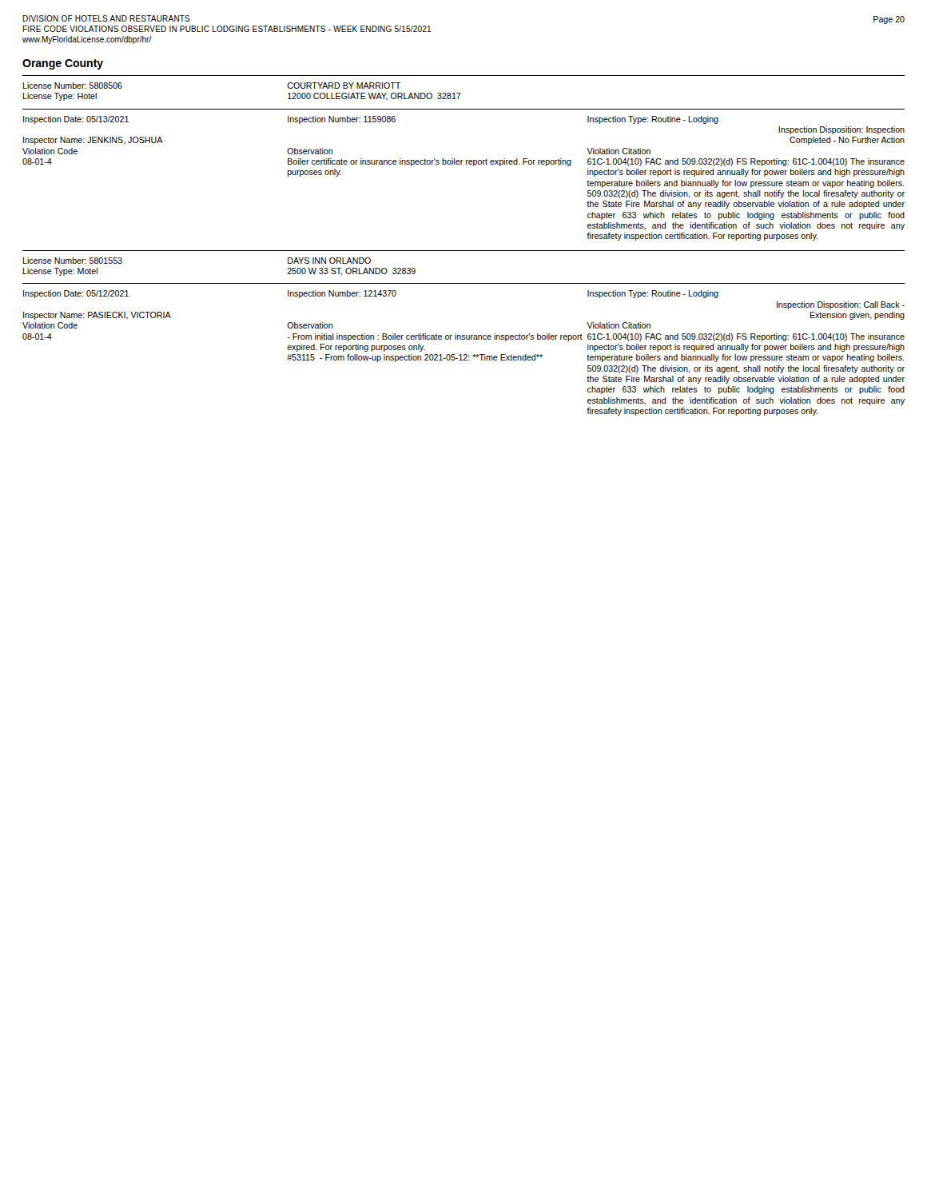DIVISION OF HOTELS AND RESTAURANTS
Page 20
FIRE CODE VIOLATIONS OBSERVED IN PUBLIC LODGING ESTABLISHMENTS - WEEK ENDING 5/15/2021
www.MyFloridaLicense.com/dbpr/hr/
Orange County
| License Number: 5808506 | COURTYARD BY MARRIOTT | |
| License Type: Hotel | 12000 COLLEGIATE WAY, ORLANDO 32817 |
| Inspection Date: 05/13/2021 | Inspection Number: 1159086 | Inspection Type: Routine - Lodging | |
| | | Inspection Disposition: Inspection |
| Inspector Name: JENKINS, JOSHUA | | Completed - No Further Action |
| Violation Code | Observation | Violation Citation |
| 08-01-4 | Boiler certificate or insurance inspector's boiler report expired. For reporting purposes only. | 61C-1.004(10) FAC and 509.032(2)(d) FS Reporting: 61C-1.004(10) The insurance inpector's boiler report is required annually for power boilers and high pressure/high temperature boilers and biannually for low pressure steam or vapor heating boilers. 509.032(2)(d) The division, or its agent, shall notify the local firesafety authority or the State Fire Marshal of any readily observable violation of a rule adopted under chapter 633 which relates to public lodging establishments or public food establishments, and the identification of such violation does not require any firesafety inspection certification. For reporting purposes only. |
| License Number: 5801553 | DAYS INN ORLANDO | |
| License Type: Motel | 2500 W 33 ST, ORLANDO 32839 |
| Inspection Date: 05/12/2021 | Inspection Number: 1214370 | Inspection Type: Routine - Lodging |
| | | Inspection Disposition: Call Back - |
| Inspector Name: PASIECKI, VICTORIA | | Extension given, pending |
| Violation Code | Observation | Violation Citation |
| 08-01-4 | - From initial inspection : Boiler certificate or insurance inspector's boiler report expired. For reporting purposes only. #53115 - From follow-up inspection 2021-05-12: **Time Extended** | 61C-1.004(10) FAC and 509.032(2)(d) FS Reporting: 61C-1.004(10) The insurance inpector's boiler report is required annually for power boilers and high pressure/high temperature boilers and biannually for low pressure steam or vapor heating boilers. 509.032(2)(d) The division, or its agent, shall notify the local firesafety authority or the State Fire Marshal of any readily observable violation of a rule adopted under chapter 633 which relates to public lodging establishments or public food establishments, and the identification of such violation does not require any firesafety inspection certification. For reporting purposes only. |